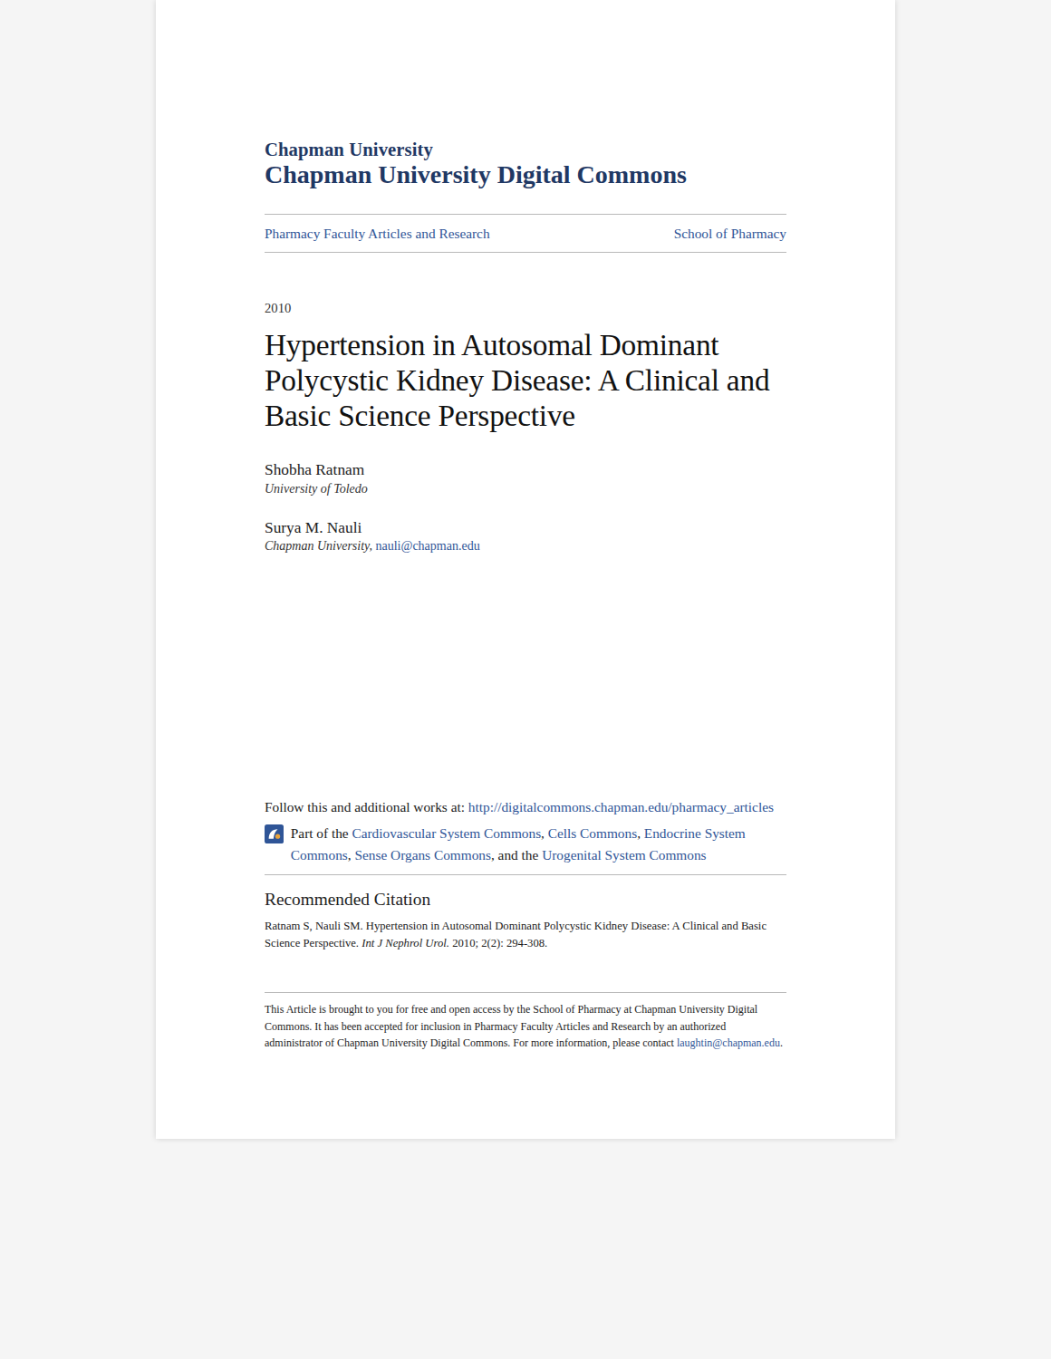Chapman University
Chapman University Digital Commons
Pharmacy Faculty Articles and Research School of Pharmacy
2010
Hypertension in Autosomal Dominant Polycystic Kidney Disease: A Clinical and Basic Science Perspective
Shobha Ratnam
University of Toledo
Surya M. Nauli
Chapman University, nauli@chapman.edu
Follow this and additional works at: http://digitalcommons.chapman.edu/pharmacy_articles
Part of the Cardiovascular System Commons, Cells Commons, Endocrine System Commons, Sense Organs Commons, and the Urogenital System Commons
Recommended Citation
Ratnam S, Nauli SM. Hypertension in Autosomal Dominant Polycystic Kidney Disease: A Clinical and Basic Science Perspective. Int J Nephrol Urol. 2010; 2(2): 294-308.
This Article is brought to you for free and open access by the School of Pharmacy at Chapman University Digital Commons. It has been accepted for inclusion in Pharmacy Faculty Articles and Research by an authorized administrator of Chapman University Digital Commons. For more information, please contact laughtin@chapman.edu.